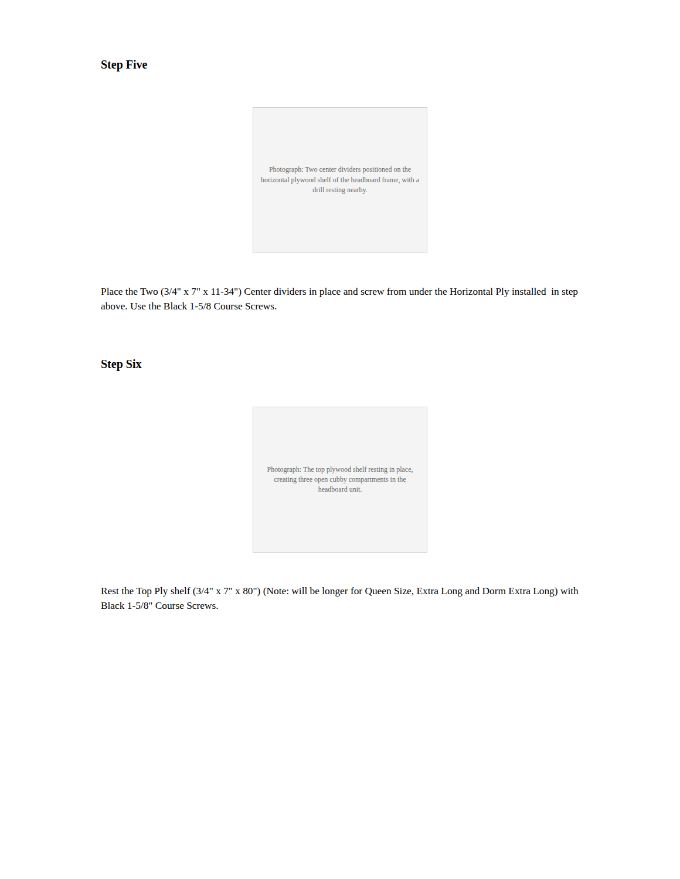Step Five
Photograph: Two center dividers positioned on the horizontal plywood shelf of the headboard frame, with a drill resting nearby.
Place the Two (3/4" x 7" x 11-34") Center dividers in place and screw from under the Horizontal Ply installed in step above. Use the Black 1-5/8 Course Screws.
Step Six
Photograph: The top plywood shelf resting in place, creating three open cubby compartments in the headboard unit.
Rest the Top Ply shelf (3/4" x 7" x 80") (Note: will be longer for Queen Size, Extra Long and Dorm Extra Long) with Black 1-5/8" Course Screws.